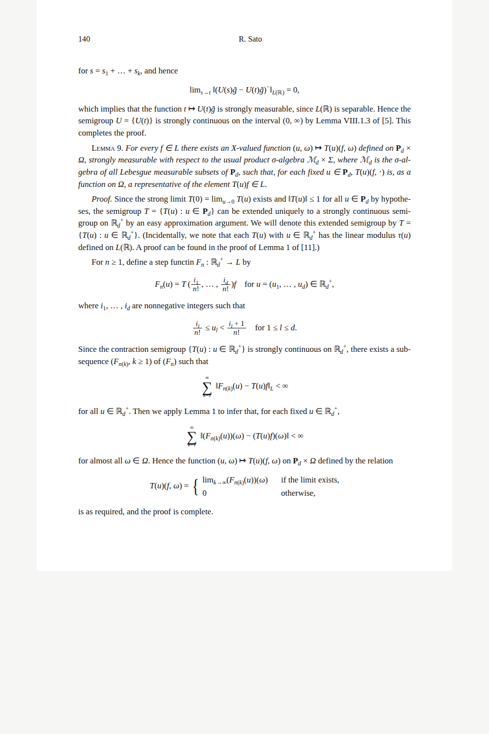140 R. Sato
for s = s1 + … + sk, and hence
lims→t ‖(U(s)g̃ − U(t)g̃)−‖L(ℝ) = 0,
which implies that the function t ↦ U(t)g̃ is strongly measurable, since L(ℝ) is separable. Hence the semigroup U = {U(t)} is strongly continuous on the interval (0, ∞) by Lemma VIII.1.3 of [5]. This completes the proof.
Lemma 9. For every f ∈ L there exists an X-valued function (u, ω) ↦ T(u)(f, ω) defined on Pd × Ω, strongly measurable with respect to the usual product σ-algebra ℳd × Σ, where ℳd is the σ-algebra of all Lebesgue measurable subsets of Pd, such that, for each fixed u ∈ Pd, T(u)(f, ·) is, as a function on Ω, a representative of the element T(u)f ∈ L.
Proof. Since the strong limit T(0) = limu→0 T(u) exists and ‖T(u)‖ ≤ 1 for all u ∈ Pd by hypotheses, the semigroup T = {T(u) : u ∈ Pd} can be extended uniquely to a strongly continuous semigroup on ℝd+ by an easy approximation argument. We will denote this extended semigroup by T = {T(u) : u ∈ ℝd+}. (Incidentally, we note that each T(u) with u ∈ ℝd+ has the linear modulus τ(u) defined on L(ℝ). A proof can be found in the proof of Lemma 1 of [11].)
For n ≥ 1, define a step functin Fn : ℝd+ → L by
Fn(u) = T (i1 n!, … , id n!)f for u = (u1, … , ud) ∈ ℝd+,
where i1, … , id are nonnegative integers such that
il n! ≤ ul < il + 1 n! for 1 ≤ l ≤ d.
Since the contraction semigroup {T(u) : u ∈ ℝd+} is strongly continuous on ℝd+, there exists a subsequence (Fn(k), k ≥ 1) of (Fn) such that
∞∑k=1 ‖Fn(k)(u) − T(u)f‖L < ∞
for all u ∈ ℝd+. Then we apply Lemma 1 to infer that, for each fixed u ∈ ℝd+,
∞∑k=1 ‖(Fn(k)(u))(ω) − (T(u)f)(ω)‖ < ∞
for almost all ω ∈ Ω. Hence the function (u, ω) ↦ T(u)(f, ω) on Pd × Ω defined by the relation
T(u)(f, ω) = { limk→∞(Fn(k)(u))(ω) if the limit exists, 0 otherwise,
is as required, and the proof is complete.